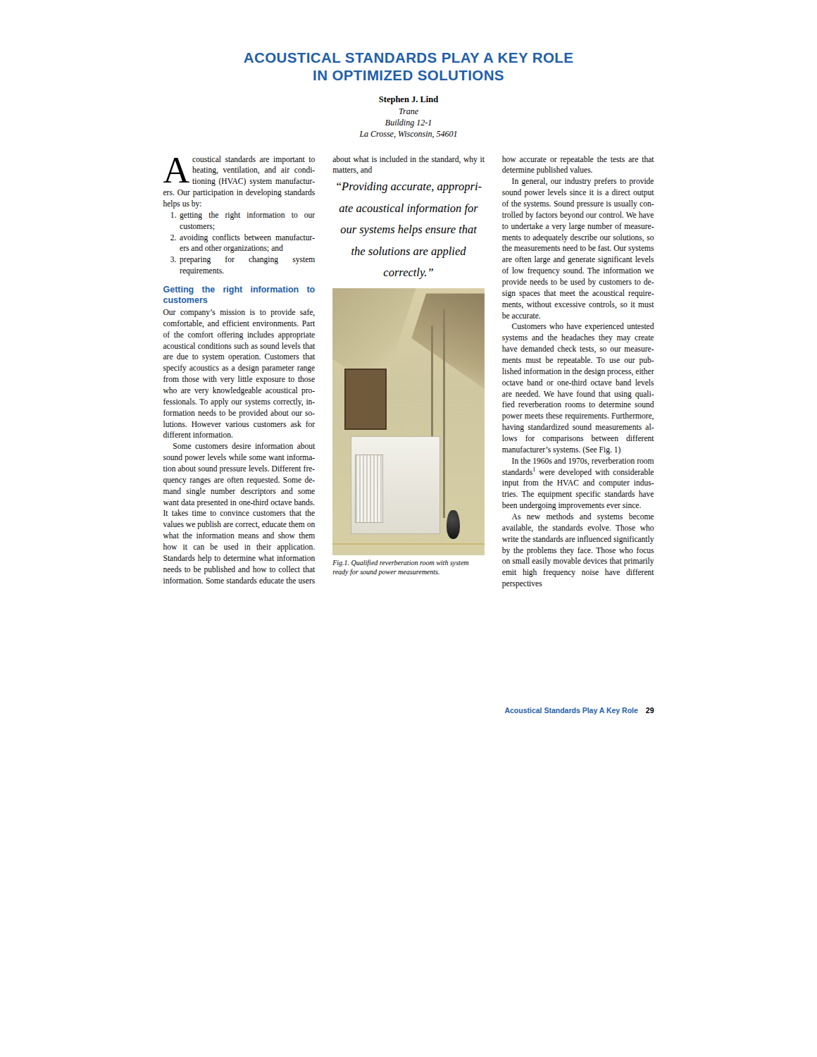Acoustical Standards Play a Key Role
in Optimized Solutions
Stephen J. Lind
Trane
Building 12-1
La Crosse, Wisconsin, 54601
Acoustical standards are important to heating, ventilation, and air conditioning (HVAC) system manufacturers. Our participation in developing standards helps us by:
getting the right information to our customers;
avoiding conflicts between manufacturers and other organizations; and
preparing for changing system requirements.
Getting the right information to customers
Our company’s mission is to provide safe, comfortable, and efficient environments. Part of the comfort offering includes appropriate acoustical conditions such as sound levels that are due to system operation. Customers that specify acoustics as a design parameter range from those with very little exposure to those who are very knowledgeable acoustical professionals. To apply our systems correctly, information needs to be provided about our solutions. However various customers ask for different information.
Some customers desire information about sound power levels while some want information about sound pressure levels. Different frequency ranges are often requested. Some demand single number descriptors and some want data presented in one-third octave bands. It takes time to convince customers that the values we publish are correct, educate them on what the information means and show them how it can be used in their application. Standards help to determine what information needs to be published and how to collect that information. Some standards educate the users about what is included in the standard, why it matters, and
“Providing accurate, appropriate acoustical information for our systems helps ensure that the solutions are applied correctly.”
Fig.1. Qualified reverberation room with system ready for sound power measurements.
how accurate or repeatable the tests are that determine published values.
In general, our industry prefers to provide sound power levels since it is a direct output of the systems. Sound pressure is usually controlled by factors beyond our control. We have to undertake a very large number of measurements to adequately describe our solutions, so the measurements need to be fast. Our systems are often large and generate significant levels of low frequency sound. The information we provide needs to be used by customers to design spaces that meet the acoustical requirements, without excessive controls, so it must be accurate.
Customers who have experienced untested systems and the headaches they may create have demanded check tests, so our measurements must be repeatable. To use our published information in the design process, either octave band or one-third octave band levels are needed. We have found that using qualified reverberation rooms to determine sound power meets these requirements. Furthermore, having standardized sound measurements allows for comparisons between different manufacturer’s systems. (See Fig. 1)
In the 1960s and 1970s, reverberation room standards1 were developed with considerable input from the HVAC and computer industries. The equipment specific standards have been undergoing improvements ever since.
As new methods and systems become available, the standards evolve. Those who write the standards are influenced significantly by the problems they face. Those who focus on small easily movable devices that primarily emit high frequency noise have different perspectives
Acoustical Standards Play A Key Role 29